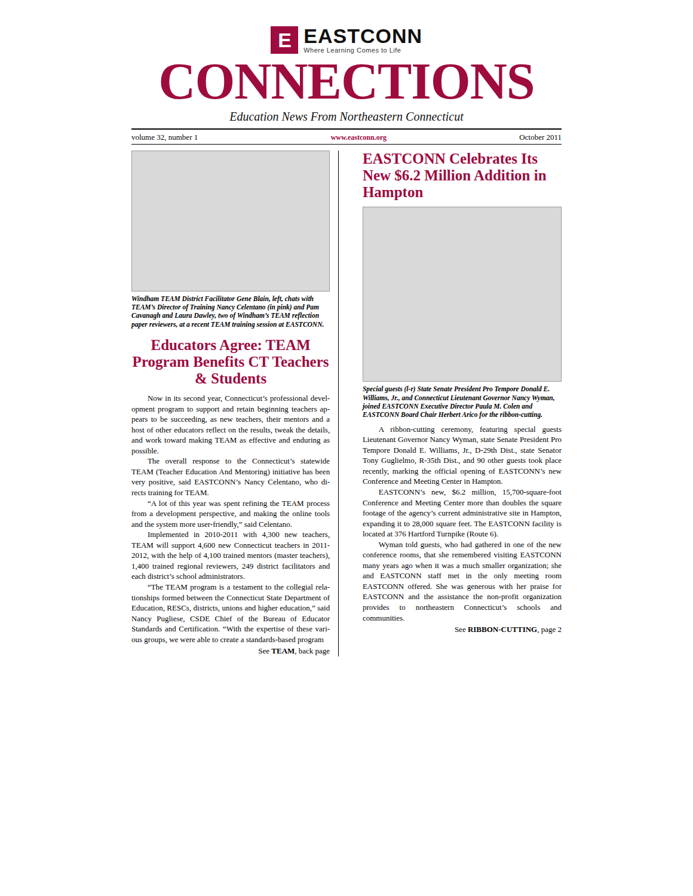E EASTCONN
Where Learning Comes to Life
CONNECTIONS
Education News From Northeastern Connecticut
volume 32, number 1 www.eastconn.org October 2011
Windham TEAM District Facilitator Gene Blain, left, chats with TEAM’s Director of Training Nancy Celentano (in pink) and Pam Cavanagh and Laura Dawley, two of Windham’s TEAM reflection paper reviewers, at a recent TEAM training session at EASTCONN.
Educators Agree: TEAM Program Benefits CT Teachers & Students
Now in its second year, Connecticut’s professional development program to support and retain beginning teachers appears to be succeeding, as new teachers, their mentors and a host of other educators reflect on the results, tweak the details, and work toward making TEAM as effective and enduring as possible.
The overall response to the Connecticut’s statewide TEAM (Teacher Education And Mentoring) initiative has been very positive, said EASTCONN’s Nancy Celentano, who directs training for TEAM.
“A lot of this year was spent refining the TEAM process from a development perspective, and making the online tools and the system more user-friendly,” said Celentano.
Implemented in 2010-2011 with 4,300 new teachers, TEAM will support 4,600 new Connecticut teachers in 2011-2012, with the help of 4,100 trained mentors (master teachers), 1,400 trained regional reviewers, 249 district facilitators and each district’s school administrators.
“The TEAM program is a testament to the collegial relationships formed between the Connecticut State Department of Education, RESCs, districts, unions and higher education,” said Nancy Pugliese, CSDE Chief of the Bureau of Educator Standards and Certification. “With the expertise of these various groups, we were able to create a standards-based program
See TEAM, back page
EASTCONN Celebrates Its New $6.2 Million Addition in Hampton
Special guests (l-r) State Senate President Pro Tempore Donald E. Williams, Jr., and Connecticut Lieutenant Governor Nancy Wyman, joined EASTCONN Executive Director Paula M. Colen and EASTCONN Board Chair Herbert Arico for the ribbon-cutting.
A ribbon-cutting ceremony, featuring special guests Lieutenant Governor Nancy Wyman, state Senate President Pro Tempore Donald E. Williams, Jr., D-29th Dist., state Senator Tony Guglielmo, R-35th Dist., and 90 other guests took place recently, marking the official opening of EASTCONN’s new Conference and Meeting Center in Hampton.
EASTCONN’s new, $6.2 million, 15,700-square-foot Conference and Meeting Center more than doubles the square footage of the agency’s current administrative site in Hampton, expanding it to 28,000 square feet. The EASTCONN facility is located at 376 Hartford Turnpike (Route 6).
Wyman told guests, who had gathered in one of the new conference rooms, that she remembered visiting EASTCONN many years ago when it was a much smaller organization; she and EASTCONN staff met in the only meeting room EASTCONN offered. She was generous with her praise for EASTCONN and the assistance the non-profit organization provides to northeastern Connecticut’s schools and communities.
See RIBBON-CUTTING, page 2